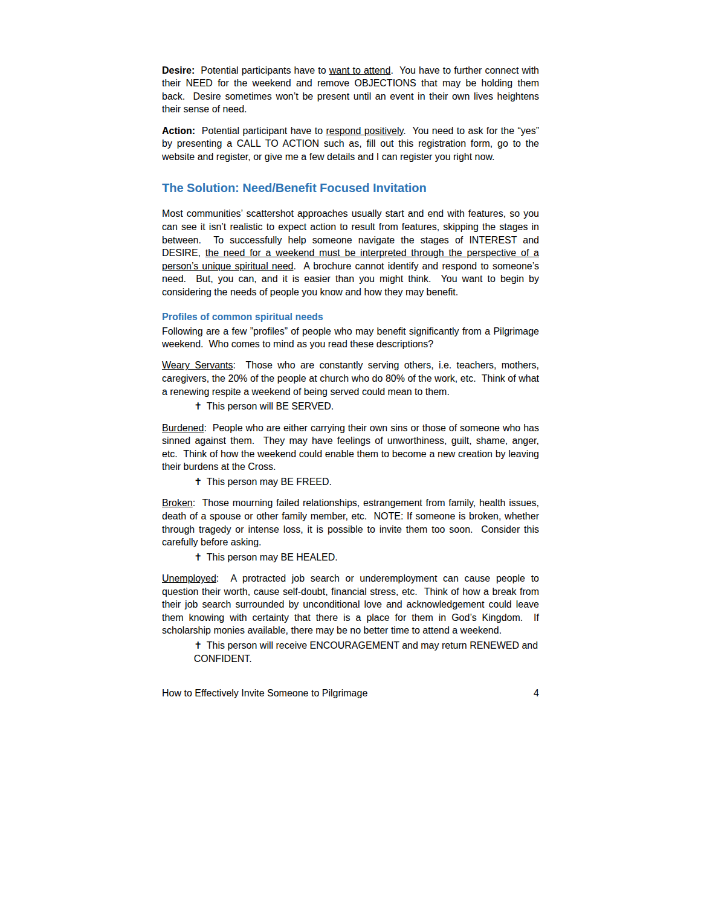Desire: Potential participants have to want to attend. You have to further connect with their NEED for the weekend and remove OBJECTIONS that may be holding them back. Desire sometimes won’t be present until an event in their own lives heightens their sense of need.
Action: Potential participant have to respond positively. You need to ask for the “yes” by presenting a CALL TO ACTION such as, fill out this registration form, go to the website and register, or give me a few details and I can register you right now.
The Solution: Need/Benefit Focused Invitation
Most communities’ scattershot approaches usually start and end with features, so you can see it isn’t realistic to expect action to result from features, skipping the stages in between. To successfully help someone navigate the stages of INTEREST and DESIRE, the need for a weekend must be interpreted through the perspective of a person’s unique spiritual need. A brochure cannot identify and respond to someone’s need. But, you can, and it is easier than you might think. You want to begin by considering the needs of people you know and how they may benefit.
Profiles of common spiritual needs
Following are a few ”profiles” of people who may benefit significantly from a Pilgrimage weekend. Who comes to mind as you read these descriptions?
Weary Servants: Those who are constantly serving others, i.e. teachers, mothers, caregivers, the 20% of the people at church who do 80% of the work, etc. Think of what a renewing respite a weekend of being served could mean to them.
✝This person will BE SERVED.
Burdened: People who are either carrying their own sins or those of someone who has sinned against them. They may have feelings of unworthiness, guilt, shame, anger, etc. Think of how the weekend could enable them to become a new creation by leaving their burdens at the Cross.
✝This person may BE FREED.
Broken: Those mourning failed relationships, estrangement from family, health issues, death of a spouse or other family member, etc. NOTE: If someone is broken, whether through tragedy or intense loss, it is possible to invite them too soon. Consider this carefully before asking.
✝This person may BE HEALED.
Unemployed: A protracted job search or underemployment can cause people to question their worth, cause self-doubt, financial stress, etc. Think of how a break from their job search surrounded by unconditional love and acknowledgement could leave them knowing with certainty that there is a place for them in God’s Kingdom. If scholarship monies available, there may be no better time to attend a weekend.
✝This person will receive ENCOURAGEMENT and may return RENEWED and CONFIDENT.
How to Effectively Invite Someone to Pilgrimage 4